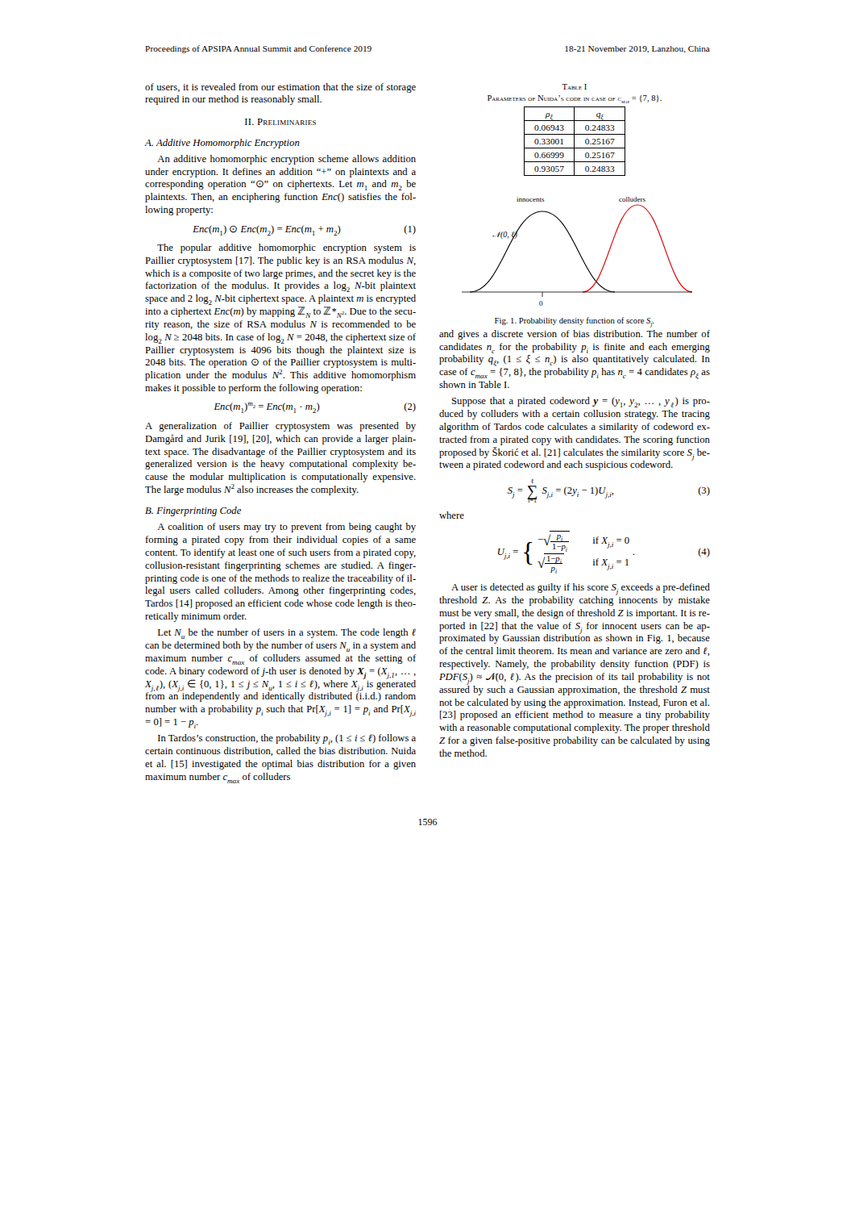Proceedings of APSIPA Annual Summit and Conference 2019 18-21 November 2019, Lanzhou, China
of users, it is revealed from our estimation that the size of storage required in our method is reasonably small.
II. Preliminaries
A. Additive Homomorphic Encryption
An additive homomorphic encryption scheme allows addition under encryption. It defines an addition “+” on plaintexts and a corresponding operation “⊙” on ciphertexts. Let m1 and m2 be plaintexts. Then, an enciphering function Enc() satisfies the following property:
Enc(m1) ⊙ Enc(m2) = Enc(m1 + m2) (1)
The popular additive homomorphic encryption system is Paillier cryptosystem [17]. The public key is an RSA modulus N, which is a composite of two large primes, and the secret key is the factorization of the modulus. It provides a log2 N-bit plaintext space and 2 log2 N-bit ciphertext space. A plaintext m is encrypted into a ciphertext Enc(m) by mapping ℤN to ℤ*N2. Due to the security reason, the size of RSA modulus N is recommended to be log2 N ≥ 2048 bits. In case of log2 N = 2048, the ciphertext size of Paillier cryptosystem is 4096 bits though the plaintext size is 2048 bits. The operation ⊙ of the Paillier cryptosystem is multiplication under the modulus N2. This additive homomorphism makes it possible to perform the following operation:
Enc(m1)m2 = Enc(m1 · m2) (2)
A generalization of Paillier cryptosystem was presented by Damgård and Jurik [19], [20], which can provide a larger plaintext space. The disadvantage of the Paillier cryptosystem and its generalized version is the heavy computational complexity because the modular multiplication is computationally expensive. The large modulus N2 also increases the complexity.
B. Fingerprinting Code
A coalition of users may try to prevent from being caught by forming a pirated copy from their individual copies of a same content. To identify at least one of such users from a pirated copy, collusion-resistant fingerprinting schemes are studied. A fingerprinting code is one of the methods to realize the traceability of illegal users called colluders. Among other fingerprinting codes, Tardos [14] proposed an efficient code whose code length is theoretically minimum order.
Let Nu be the number of users in a system. The code length ℓ can be determined both by the number of users Nu in a system and maximum number cmax of colluders assumed at the setting of code. A binary codeword of j-th user is denoted by Xj = (Xj,1, … , Xj,ℓ), (Xj,i ∈ {0, 1}, 1 ≤ j ≤ Nu, 1 ≤ i ≤ ℓ), where Xj,i is generated from an independently and identically distributed (i.i.d.) random number with a probability pi such that Pr[Xj,i = 1] = pi and Pr[Xj,i = 0] = 1 − pi.
In Tardos’s construction, the probability pi, (1 ≤ i ≤ ℓ) follows a certain continuous distribution, called the bias distribution. Nuida et al. [15] investigated the optimal bias distribution for a given maximum number cmax of colluders
Table I
Parameters of Nuida’s code in case of cmax = {7, 8}.
| ρ ξ | q ξ |
| --- | --- |
| 0.06943 | 0.24833 |
| 0.33001 | 0.25167 |
| 0.66999 | 0.25167 |
| 0.93057 | 0.24833 |
innocents colluders 𝒩(0, ℓ) 0
Fig. 1. Probability density function of score Sj.
and gives a discrete version of bias distribution. The number of candidates nc for the probability pi is finite and each emerging probability qξ, (1 ≤ ξ ≤ nc) is also quantitatively calculated. In case of cmax = {7, 8}, the probability pi has nc = 4 candidates ρξ as shown in Table I.
Suppose that a pirated codeword y = (y1, y2, … , yℓ) is produced by colluders with a certain collusion strategy. The tracing algorithm of Tardos code calculates a similarity of codeword extracted from a pirated copy with candidates. The scoring function proposed by Škorić et al. [21] calculates the similarity score Sj between a pirated codeword and each suspicious codeword.
Sj = ℓ∑i=1 Sj,i = (2yi − 1)Uj,i, (3)
where
Uj,i = { −√pi 1−pi if Xj,i = 0 √1−pi pi if Xj,i = 1 . (4)
A user is detected as guilty if his score Sj exceeds a pre-defined threshold Z. As the probability catching innocents by mistake must be very small, the design of threshold Z is important. It is reported in [22] that the value of Sj for innocent users can be approximated by Gaussian distribution as shown in Fig. 1, because of the central limit theorem. Its mean and variance are zero and ℓ, respectively. Namely, the probability density function (PDF) is PDF(Sj) ≈ 𝒩(0, ℓ). As the precision of its tail probability is not assured by such a Gaussian approximation, the threshold Z must not be calculated by using the approximation. Instead, Furon et al. [23] proposed an efficient method to measure a tiny probability with a reasonable computational complexity. The proper threshold Z for a given false-positive probability can be calculated by using the method.
1596